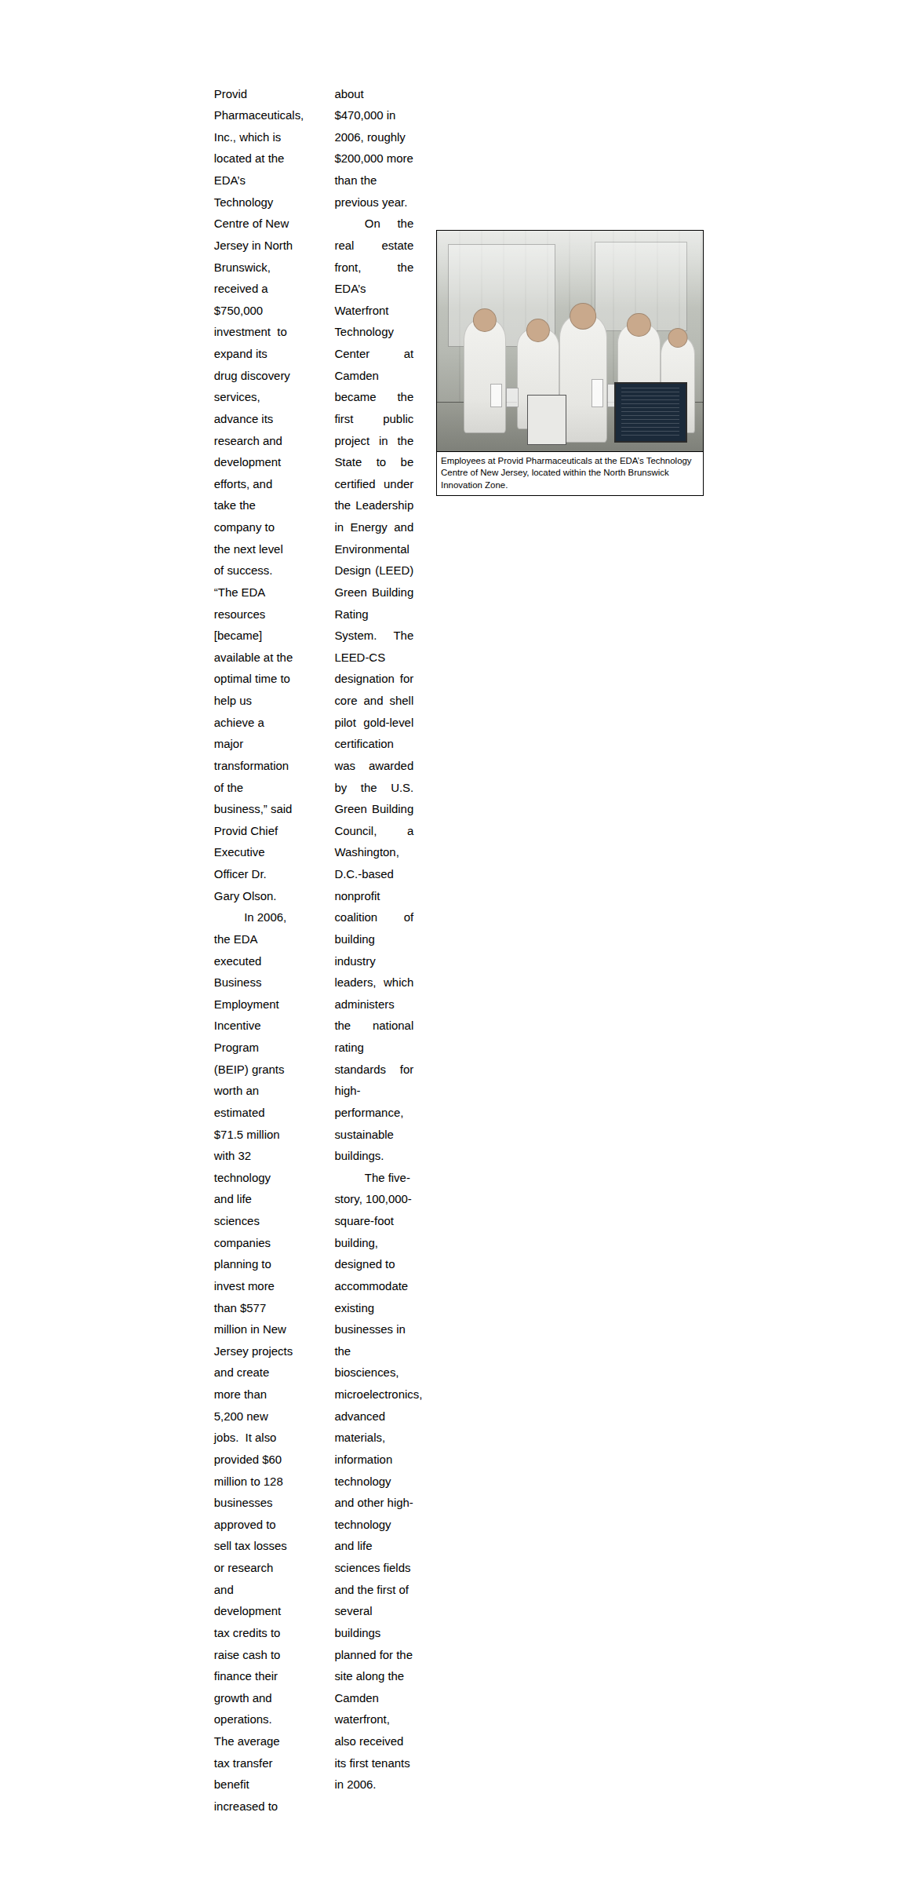Employees at Provid Pharmaceuticals at the EDA’s Technology Centre of New Jersey, located within the North Brunswick Innovation Zone.
Provid Pharmaceuticals, Inc., which is located at the EDA’s Technology Centre of New Jersey in North Brunswick, received a $750,000 investment to expand its drug discovery services, advance its research and development efforts, and take the company to the next level of success. “The EDA resources [became] available at the optimal time to help us achieve a major transformation of the business,” said Provid Chief Executive Officer Dr. Gary Olson.
In 2006, the EDA executed Business Employment Incentive Program (BEIP) grants worth an estimated $71.5 million with 32 technology and life sciences companies planning to invest more than $577 million in New Jersey projects and create more than 5,200 new jobs. It also provided $60 million to 128 businesses approved to sell tax losses or research and development tax credits to raise cash to finance their growth and operations. The average tax transfer benefit increased to about $470,000 in 2006, roughly $200,000 more than the previous year.
On the real estate front, the EDA’s Waterfront Technology Center at Camden became the first public project in the State to be certified under the Leadership in Energy and Environmental Design (LEED) Green Building Rating System. The LEED-CS designation for core and shell pilot gold-level certification was awarded by the U.S. Green Building Council, a Washington, D.C.-based nonprofit coalition of building industry leaders, which administers the national rating standards for high-performance, sustainable buildings.
The five-story, 100,000-square-foot building, designed to accommodate existing businesses in the biosciences, microelectronics, advanced materials, information technology and other high-technology and life sciences fields and the first of several buildings planned for the site along the Camden waterfront, also received its first tenants in 2006.